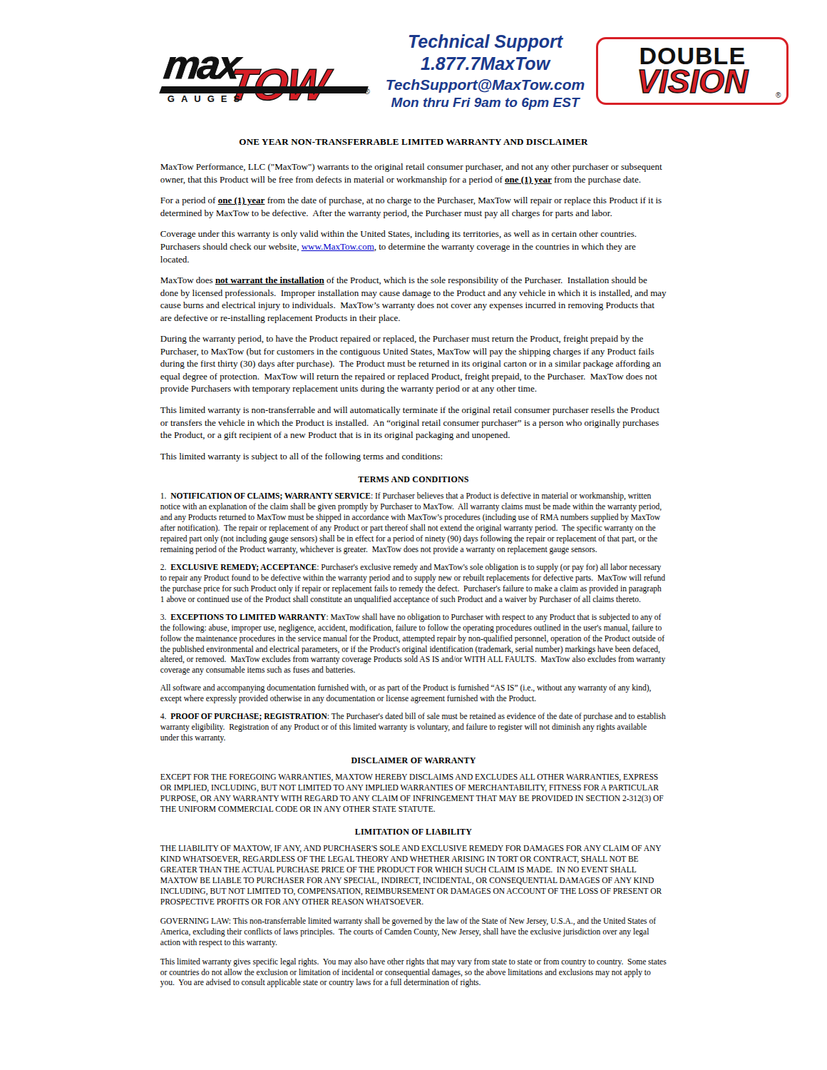max TOW GAUGES ®
Technical Support
1.877.7MaxTow
TechSupport@MaxTow.com
Mon thru Fri 9am to 6pm EST
DOUBLE
VISION
®
ONE YEAR NON-TRANSFERRABLE LIMITED WARRANTY AND DISCLAIMER
MaxTow Performance, LLC ("MaxTow") warrants to the original retail consumer purchaser, and not any other purchaser or subsequent owner, that this Product will be free from defects in material or workmanship for a period of one (1) year from the purchase date.
For a period of one (1) year from the date of purchase, at no charge to the Purchaser, MaxTow will repair or replace this Product if it is determined by MaxTow to be defective. After the warranty period, the Purchaser must pay all charges for parts and labor.
Coverage under this warranty is only valid within the United States, including its territories, as well as in certain other countries. Purchasers should check our website, www.MaxTow.com, to determine the warranty coverage in the countries in which they are located.
MaxTow does not warrant the installation of the Product, which is the sole responsibility of the Purchaser. Installation should be done by licensed professionals. Improper installation may cause damage to the Product and any vehicle in which it is installed, and may cause burns and electrical injury to individuals. MaxTow’s warranty does not cover any expenses incurred in removing Products that are defective or re-installing replacement Products in their place.
During the warranty period, to have the Product repaired or replaced, the Purchaser must return the Product, freight prepaid by the Purchaser, to MaxTow (but for customers in the contiguous United States, MaxTow will pay the shipping charges if any Product fails during the first thirty (30) days after purchase). The Product must be returned in its original carton or in a similar package affording an equal degree of protection. MaxTow will return the repaired or replaced Product, freight prepaid, to the Purchaser. MaxTow does not provide Purchasers with temporary replacement units during the warranty period or at any other time.
This limited warranty is non-transferrable and will automatically terminate if the original retail consumer purchaser resells the Product or transfers the vehicle in which the Product is installed. An “original retail consumer purchaser” is a person who originally purchases the Product, or a gift recipient of a new Product that is in its original packaging and unopened.
This limited warranty is subject to all of the following terms and conditions:
TERMS AND CONDITIONS
1. NOTIFICATION OF CLAIMS; WARRANTY SERVICE: If Purchaser believes that a Product is defective in material or workmanship, written notice with an explanation of the claim shall be given promptly by Purchaser to MaxTow. All warranty claims must be made within the warranty period, and any Products returned to MaxTow must be shipped in accordance with MaxTow’s procedures (including use of RMA numbers supplied by MaxTow after notification). The repair or replacement of any Product or part thereof shall not extend the original warranty period. The specific warranty on the repaired part only (not including gauge sensors) shall be in effect for a period of ninety (90) days following the repair or replacement of that part, or the remaining period of the Product warranty, whichever is greater. MaxTow does not provide a warranty on replacement gauge sensors.
2. EXCLUSIVE REMEDY; ACCEPTANCE: Purchaser's exclusive remedy and MaxTow's sole obligation is to supply (or pay for) all labor necessary to repair any Product found to be defective within the warranty period and to supply new or rebuilt replacements for defective parts. MaxTow will refund the purchase price for such Product only if repair or replacement fails to remedy the defect. Purchaser's failure to make a claim as provided in paragraph 1 above or continued use of the Product shall constitute an unqualified acceptance of such Product and a waiver by Purchaser of all claims thereto.
3. EXCEPTIONS TO LIMITED WARRANTY: MaxTow shall have no obligation to Purchaser with respect to any Product that is subjected to any of the following: abuse, improper use, negligence, accident, modification, failure to follow the operating procedures outlined in the user's manual, failure to follow the maintenance procedures in the service manual for the Product, attempted repair by non-qualified personnel, operation of the Product outside of the published environmental and electrical parameters, or if the Product's original identification (trademark, serial number) markings have been defaced, altered, or removed. MaxTow excludes from warranty coverage Products sold AS IS and/or WITH ALL FAULTS. MaxTow also excludes from warranty coverage any consumable items such as fuses and batteries.
All software and accompanying documentation furnished with, or as part of the Product is furnished “AS IS” (i.e., without any warranty of any kind), except where expressly provided otherwise in any documentation or license agreement furnished with the Product.
4. PROOF OF PURCHASE; REGISTRATION: The Purchaser's dated bill of sale must be retained as evidence of the date of purchase and to establish warranty eligibility. Registration of any Product or of this limited warranty is voluntary, and failure to register will not diminish any rights available under this warranty.
DISCLAIMER OF WARRANTY
Except for the foregoing warranties, MaxTow hereby disclaims and excludes all other warranties, express or implied, including, but not limited to any implied warranties of merchantability, fitness for a particular purpose, or any warranty with regard to any claim of infringement that may be provided in Section 2-312(3) of the Uniform Commercial Code or in any other state statute.
LIMITATION OF LIABILITY
The liability of MaxTow, if any, and Purchaser's sole and exclusive remedy for damages for any claim of any kind whatsoever, regardless of the legal theory and whether arising in tort or contract, shall not be greater than the actual purchase price of the Product for which such claim is made. In no event shall MaxTow be liable to Purchaser for any special, indirect, incidental, or consequential damages of any kind including, but not limited to, compensation, reimbursement or damages on account of the loss of present or prospective profits or for any other reason whatsoever.
GOVERNING LAW: This non-transferrable limited warranty shall be governed by the law of the State of New Jersey, U.S.A., and the United States of America, excluding their conflicts of laws principles. The courts of Camden County, New Jersey, shall have the exclusive jurisdiction over any legal action with respect to this warranty.
This limited warranty gives specific legal rights. You may also have other rights that may vary from state to state or from country to country. Some states or countries do not allow the exclusion or limitation of incidental or consequential damages, so the above limitations and exclusions may not apply to you. You are advised to consult applicable state or country laws for a full determination of rights.